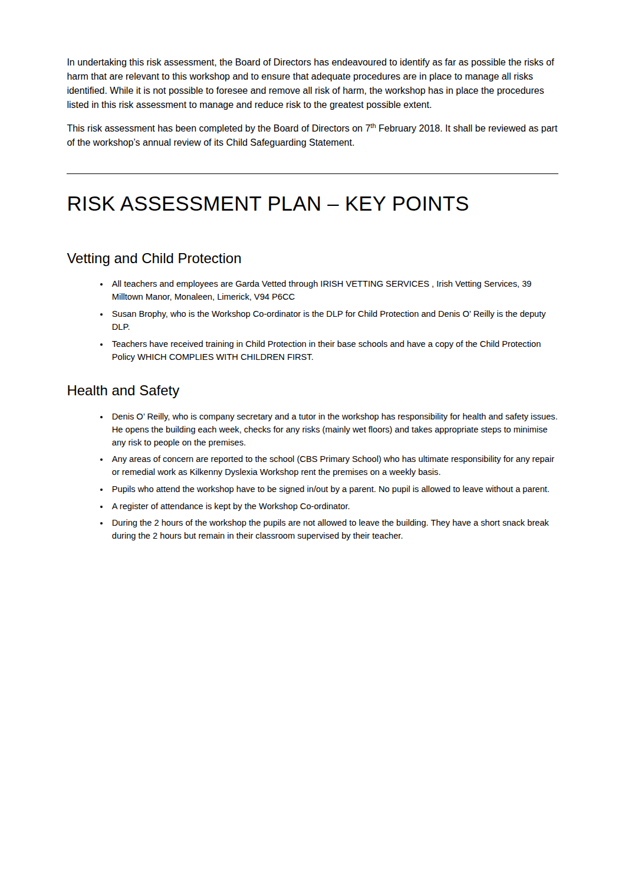In undertaking this risk assessment, the Board of Directors has endeavoured to identify as far as possible the risks of harm that are relevant to this workshop and to ensure that adequate procedures are in place to manage all risks identified. While it is not possible to foresee and remove all risk of harm, the workshop has in place the procedures listed in this risk assessment to manage and reduce risk to the greatest possible extent.
This risk assessment has been completed by the Board of Directors on 7th February 2018. It shall be reviewed as part of the workshop’s annual review of its Child Safeguarding Statement.
RISK ASSESSMENT PLAN – KEY POINTS
Vetting and Child Protection
All teachers and employees are Garda Vetted through IRISH VETTING SERVICES , Irish Vetting Services, 39 Milltown Manor, Monaleen, Limerick, V94 P6CC
Susan Brophy, who is the Workshop Co-ordinator is the DLP for Child Protection and Denis O’ Reilly is the deputy DLP.
Teachers have received training in Child Protection in their base schools and have a copy of the Child Protection Policy WHICH COMPLIES WITH CHILDREN FIRST.
Health and Safety
Denis O’ Reilly, who is company secretary and a tutor in the workshop has responsibility for health and safety issues. He opens the building each week, checks for any risks (mainly wet floors) and takes appropriate steps to minimise any risk to people on the premises.
Any areas of concern are reported to the school (CBS Primary School) who has ultimate responsibility for any repair or remedial work as Kilkenny Dyslexia Workshop rent the premises on a weekly basis.
Pupils who attend the workshop have to be signed in/out by a parent. No pupil is allowed to leave without a parent.
A register of attendance is kept by the Workshop Co-ordinator.
During the 2 hours of the workshop the pupils are not allowed to leave the building. They have a short snack break during the 2 hours but remain in their classroom supervised by their teacher.